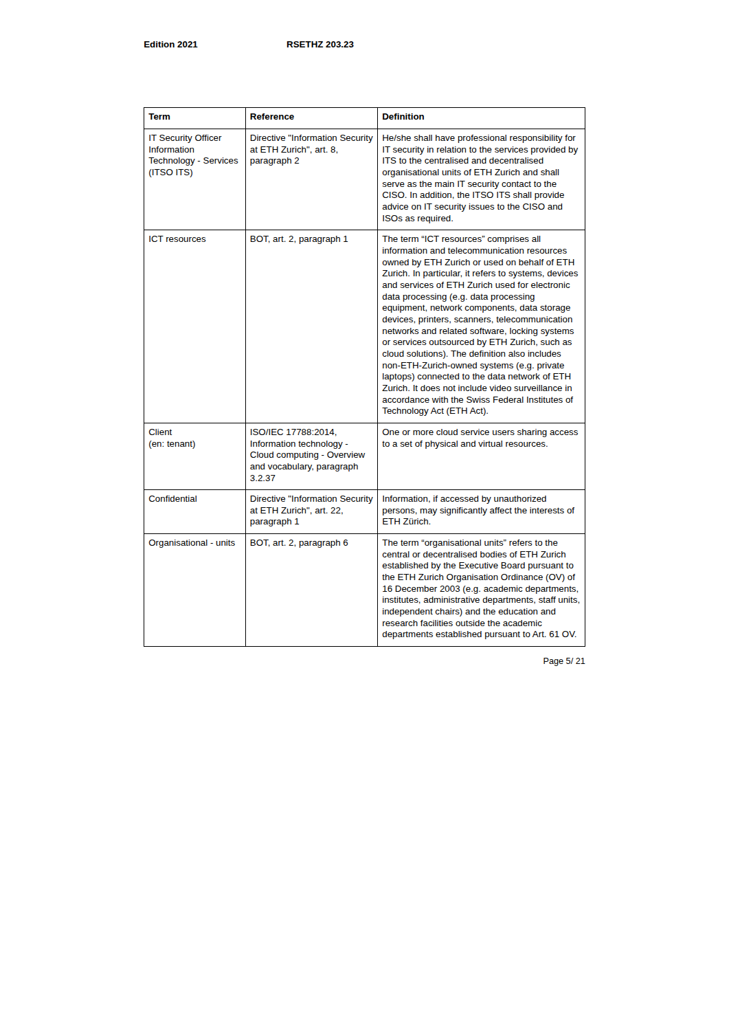Edition 2021
RSETHZ 203.23
| Term | Reference | Definition |
| --- | --- | --- |
| IT Security Officer Information Technology - Services (ITSO ITS) | Directive "Information Security at ETH Zurich", art. 8, paragraph 2 | He/she shall have professional responsibility for IT security in relation to the services provided by ITS to the centralised and decentralised organisational units of ETH Zurich and shall serve as the main IT security contact to the CISO. In addition, the ITSO ITS shall provide advice on IT security issues to the CISO and ISOs as required. |
| ICT resources | BOT, art. 2, paragraph 1 | The term “ICT resources” comprises all information and telecommunication resources owned by ETH Zurich or used on behalf of ETH Zurich. In particular, it refers to systems, devices and services of ETH Zurich used for electronic data processing (e.g. data processing equipment, network components, data storage devices, printers, scanners, telecommunication networks and related software, locking systems or services outsourced by ETH Zurich, such as cloud solutions). The definition also includes non-ETH-Zurich-owned systems (e.g. private laptops) connected to the data network of ETH Zurich. It does not include video surveillance in accordance with the Swiss Federal Institutes of Technology Act (ETH Act). |
| Client (en: tenant) | ISO/IEC 17788:2014, Information technology - Cloud computing - Overview and vocabulary, paragraph 3.2.37 | One or more cloud service users sharing access to a set of physical and virtual resources. |
| Confidential | Directive "Information Security at ETH Zurich", art. 22, paragraph 1 | Information, if accessed by unauthorized persons, may significantly affect the interests of ETH Zürich. |
| Organisational - units | BOT, art. 2, paragraph 6 | The term “organisational units” refers to the central or decentralised bodies of ETH Zurich established by the Executive Board pursuant to the ETH Zurich Organisation Ordinance (OV) of 16 December 2003 (e.g. academic departments, institutes, administrative departments, staff units, independent chairs) and the education and research facilities outside the academic departments established pursuant to Art. 61 OV. |
Page 5/ 21